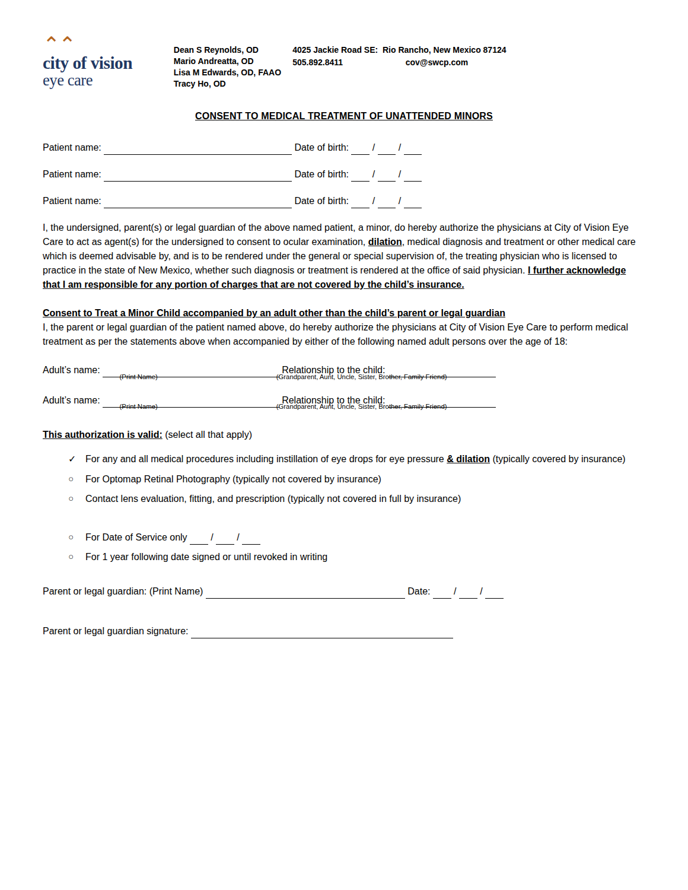⌃⌃ city of vision eye care
Dean S Reynolds, OD
Mario Andreatta, OD
Lisa M Edwards, OD, FAAO
Tracy Ho, OD
4025 Jackie Road SE: Rio Rancho, New Mexico 87124
505.892.8411 cov@swcp.com
CONSENT TO MEDICAL TREATMENT OF UNATTENDED MINORS
Patient name: Date of birth: / /
Patient name: Date of birth: / /
Patient name: Date of birth: / /
I, the undersigned, parent(s) or legal guardian of the above named patient, a minor, do hereby authorize the physicians at City of Vision Eye Care to act as agent(s) for the undersigned to consent to ocular examination, dilation, medical diagnosis and treatment or other medical care which is deemed advisable by, and is to be rendered under the general or special supervision of, the treating physician who is licensed to practice in the state of New Mexico, whether such diagnosis or treatment is rendered at the office of said physician. I further acknowledge that I am responsible for any portion of charges that are not covered by the child’s insurance.
Consent to Treat a Minor Child accompanied by an adult other than the child’s parent or legal guardian
I, the parent or legal guardian of the patient named above, do hereby authorize the physicians at City of Vision Eye Care to perform medical treatment as per the statements above when accompanied by either of the following named adult persons over the age of 18:
Adult’s name: Relationship to the child:
(Print Name) (Grandparent, Aunt, Uncle, Sister, Brother, Family Friend)
Adult’s name: Relationship to the child:
(Print Name) (Grandparent, Aunt, Uncle, Sister, Brother, Family Friend)
This authorization is valid: (select all that apply)
✓For any and all medical procedures including instillation of eye drops for eye pressure & dilation (typically covered by insurance)
○For Optomap Retinal Photography (typically not covered by insurance)
○Contact lens evaluation, fitting, and prescription (typically not covered in full by insurance)
○For Date of Service only / /
○For 1 year following date signed or until revoked in writing
Parent or legal guardian: (Print Name) Date: / /
Parent or legal guardian signature: